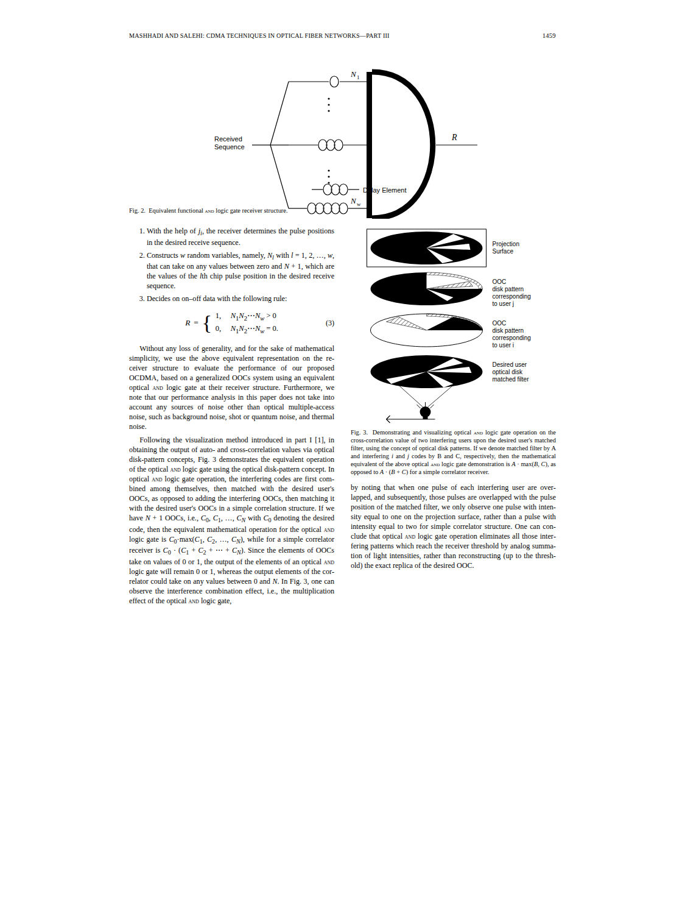Mashhadi and Salehi: CDMA Techniques in Optical Fiber Networks—Part III
1459
Received Sequence N 1 N w R
Delay Element
Fig. 2. Equivalent functional and logic gate receiver structure.
With the help of ji, the receiver determines the pulse positions in the desired receive sequence.
Constructs w random variables, namely, Nl with l = 1, 2, …, w, that can take on any values between zero and N + 1, which are the values of the lth chip pulse position in the desired receive sequence.
Decides on on–off data with the following rule:
R = { 1, N1N2⋯Nw > 0 0, N1N2⋯Nw = 0.
(3)
Without any loss of generality, and for the sake of mathematical simplicity, we use the above equivalent representation on the receiver structure to evaluate the performance of our proposed OCDMA, based on a generalized OOCs system using an equivalent optical and logic gate at their receiver structure. Furthermore, we note that our performance analysis in this paper does not take into account any sources of noise other than optical multiple-access noise, such as background noise, shot or quantum noise, and thermal noise.
Following the visualization method introduced in part I [1], in obtaining the output of auto- and cross-correlation values via optical disk-pattern concepts, Fig. 3 demonstrates the equivalent operation of the optical and logic gate using the optical disk-pattern concept. In optical and logic gate operation, the interfering codes are first combined among themselves, then matched with the desired user's OOCs, as opposed to adding the interfering OOCs, then matching it with the desired user's OOCs in a simple correlation structure. If we have N + 1 OOCs, i.e., C0, C1, …, CN with C0 denoting the desired code, then the equivalent mathematical operation for the optical and logic gate is C0·max(C1, C2, …, CN), while for a simple correlator receiver is C0 · (C1 + C2 + ⋯ + CN). Since the elements of OOCs take on values of 0 or 1, the output of the elements of an optical and logic gate will remain 0 or 1, whereas the output elements of the correlator could take on any values between 0 and N. In Fig. 3, one can observe the interference combination effect, i.e., the multiplication effect of the optical and logic gate,
Projection Surface OOC disk pattern corresponding to user j OOC disk pattern corresponding to user i Desired user optical disk matched filter
Fig. 3. Demonstrating and visualizing optical and logic gate operation on the cross-correlation value of two interfering users upon the desired user's matched filter, using the concept of optical disk patterns. If we denote matched filter by A and interfering i and j codes by B and C, respectively, then the mathematical equivalent of the above optical and logic gate demonstration is A · max(B, C), as opposed to A · (B + C) for a simple correlator receiver.
by noting that when one pulse of each interfering user are overlapped, and subsequently, those pulses are overlapped with the pulse position of the matched filter, we only observe one pulse with intensity equal to one on the projection surface, rather than a pulse with intensity equal to two for simple correlator structure. One can conclude that optical and logic gate operation eliminates all those interfering patterns which reach the receiver threshold by analog summation of light intensities, rather than reconstructing (up to the threshold) the exact replica of the desired OOC.